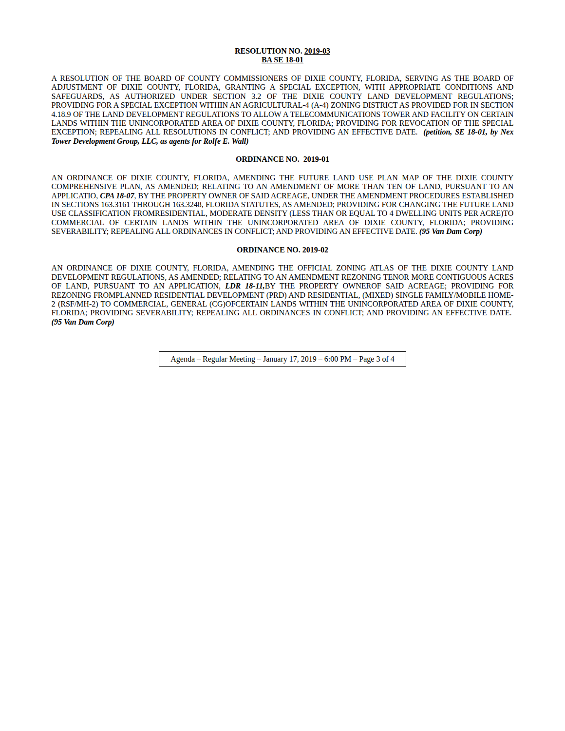Resolution No. 2019-03
BA SE 18-01
A RESOLUTION OF THE BOARD OF COUNTY COMMISSIONERS OF DIXIE COUNTY, FLORIDA, SERVING AS THE BOARD OF ADJUSTMENT OF DIXIE COUNTY, FLORIDA, GRANTING A SPECIAL EXCEPTION, WITH APPROPRIATE CONDITIONS AND SAFEGUARDS, AS AUTHORIZED UNDER SECTION 3.2 OF THE DIXIE COUNTY LAND DEVELOPMENT REGULATIONS; PROVIDING FOR A SPECIAL EXCEPTION WITHIN AN AGRICULTURAL-4 (A-4) ZONING DISTRICT AS PROVIDED FOR IN SECTION 4.18.9 OF THE LAND DEVELOPMENT REGULATIONS TO ALLOW A TELECOMMUNICATIONS TOWER AND FACILITY ON CERTAIN LANDS WITHIN THE UNINCORPORATED AREA OF DIXIE COUNTY, FLORIDA; PROVIDING FOR REVOCATION OF THE SPECIAL EXCEPTION; REPEALING ALL RESOLUTIONS IN CONFLICT; AND PROVIDING AN EFFECTIVE DATE. (petition, SE 18-01, by Nex Tower Development Group, LLC, as agents for Rolfe E. Wall)
Ordinance No. 2019-01
AN ORDINANCE OF DIXIE COUNTY, FLORIDA, AMENDING THE FUTURE LAND USE PLAN MAP OF THE DIXIE COUNTY COMPREHENSIVE PLAN, AS AMENDED; RELATING TO AN AMENDMENT OF MORE THAN TEN OF LAND, PURSUANT TO AN APPLICATIO, CPA 18-07, BY THE PROPERTY OWNER OF SAID ACREAGE, UNDER THE AMENDMENT PROCEDURES ESTABLISHED IN SECTIONS 163.3161 THROUGH 163.3248, FLORIDA STATUTES, AS AMENDED; PROVIDING FOR CHANGING THE FUTURE LAND USE CLASSIFICATION FROMRESIDENTIAL, MODERATE DENSITY (LESS THAN OR EQUAL TO 4 DWELLING UNITS PER ACRE)TO COMMERCIAL OF CERTAIN LANDS WITHIN THE UNINCORPORATED AREA OF DIXIE COUNTY, FLORIDA; PROVIDING SEVERABILITY; REPEALING ALL ORDINANCES IN CONFLICT; AND PROVIDING AN EFFECTIVE DATE. (95 Van Dam Corp)
Ordinance No. 2019-02
AN ORDINANCE OF DIXIE COUNTY, FLORIDA, AMENDING THE OFFICIAL ZONING ATLAS OF THE DIXIE COUNTY LAND DEVELOPMENT REGULATIONS, AS AMENDED; RELATING TO AN AMENDMENT REZONING TENOR MORE CONTIGUOUS ACRES OF LAND, PURSUANT TO AN APPLICATION, LDR 18-11, BY THE PROPERTY OWNEROF SAID ACREAGE; PROVIDING FOR REZONING FROMPLANNED RESIDENTIAL DEVELOPMENT (PRD) AND RESIDENTIAL, (MIXED) SINGLE FAMILY/MOBILE HOME-2 (RSF/MH-2) TO COMMERCIAL, GENERAL (CG)OFCERTAIN LANDS WITHIN THE UNINCORPORATED AREA OF DIXIE COUNTY, FLORIDA; PROVIDING SEVERABILITY; REPEALING ALL ORDINANCES IN CONFLICT; AND PROVIDING AN EFFECTIVE DATE. (95 Van Dam Corp)
Agenda – Regular Meeting – January 17, 2019 – 6:00 PM – Page 3 of 4